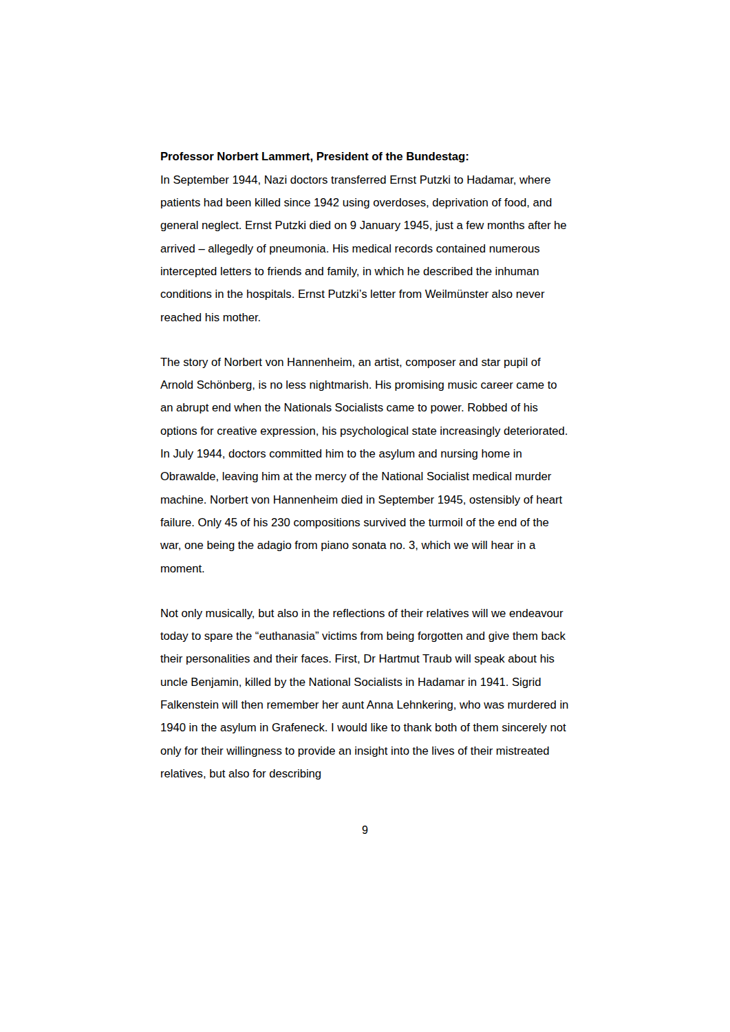Professor Norbert Lammert, President of the Bundestag:
In September 1944, Nazi doctors transferred Ernst Putzki to Hadamar, where patients had been killed since 1942 using overdoses, deprivation of food, and general neglect. Ernst Putzki died on 9 January 1945, just a few months after he arrived – allegedly of pneumonia. His medical records contained numerous intercepted letters to friends and family, in which he described the inhuman conditions in the hospitals. Ernst Putzki’s letter from Weilmünster also never reached his mother.
The story of Norbert von Hannenheim, an artist, composer and star pupil of Arnold Schönberg, is no less nightmarish. His promising music career came to an abrupt end when the Nationals Socialists came to power. Robbed of his options for creative expression, his psychological state increasingly deteriorated. In July 1944, doctors committed him to the asylum and nursing home in Obrawalde, leaving him at the mercy of the National Socialist medical murder machine. Norbert von Hannenheim died in September 1945, ostensibly of heart failure. Only 45 of his 230 compositions survived the turmoil of the end of the war, one being the adagio from piano sonata no. 3, which we will hear in a moment.
Not only musically, but also in the reflections of their relatives will we endeavour today to spare the “euthanasia” victims from being forgotten and give them back their personalities and their faces. First, Dr Hartmut Traub will speak about his uncle Benjamin, killed by the National Socialists in Hadamar in 1941. Sigrid Falkenstein will then remember her aunt Anna Lehnkering, who was murdered in 1940 in the asylum in Grafeneck. I would like to thank both of them sincerely not only for their willingness to provide an insight into the lives of their mistreated relatives, but also for describing
9